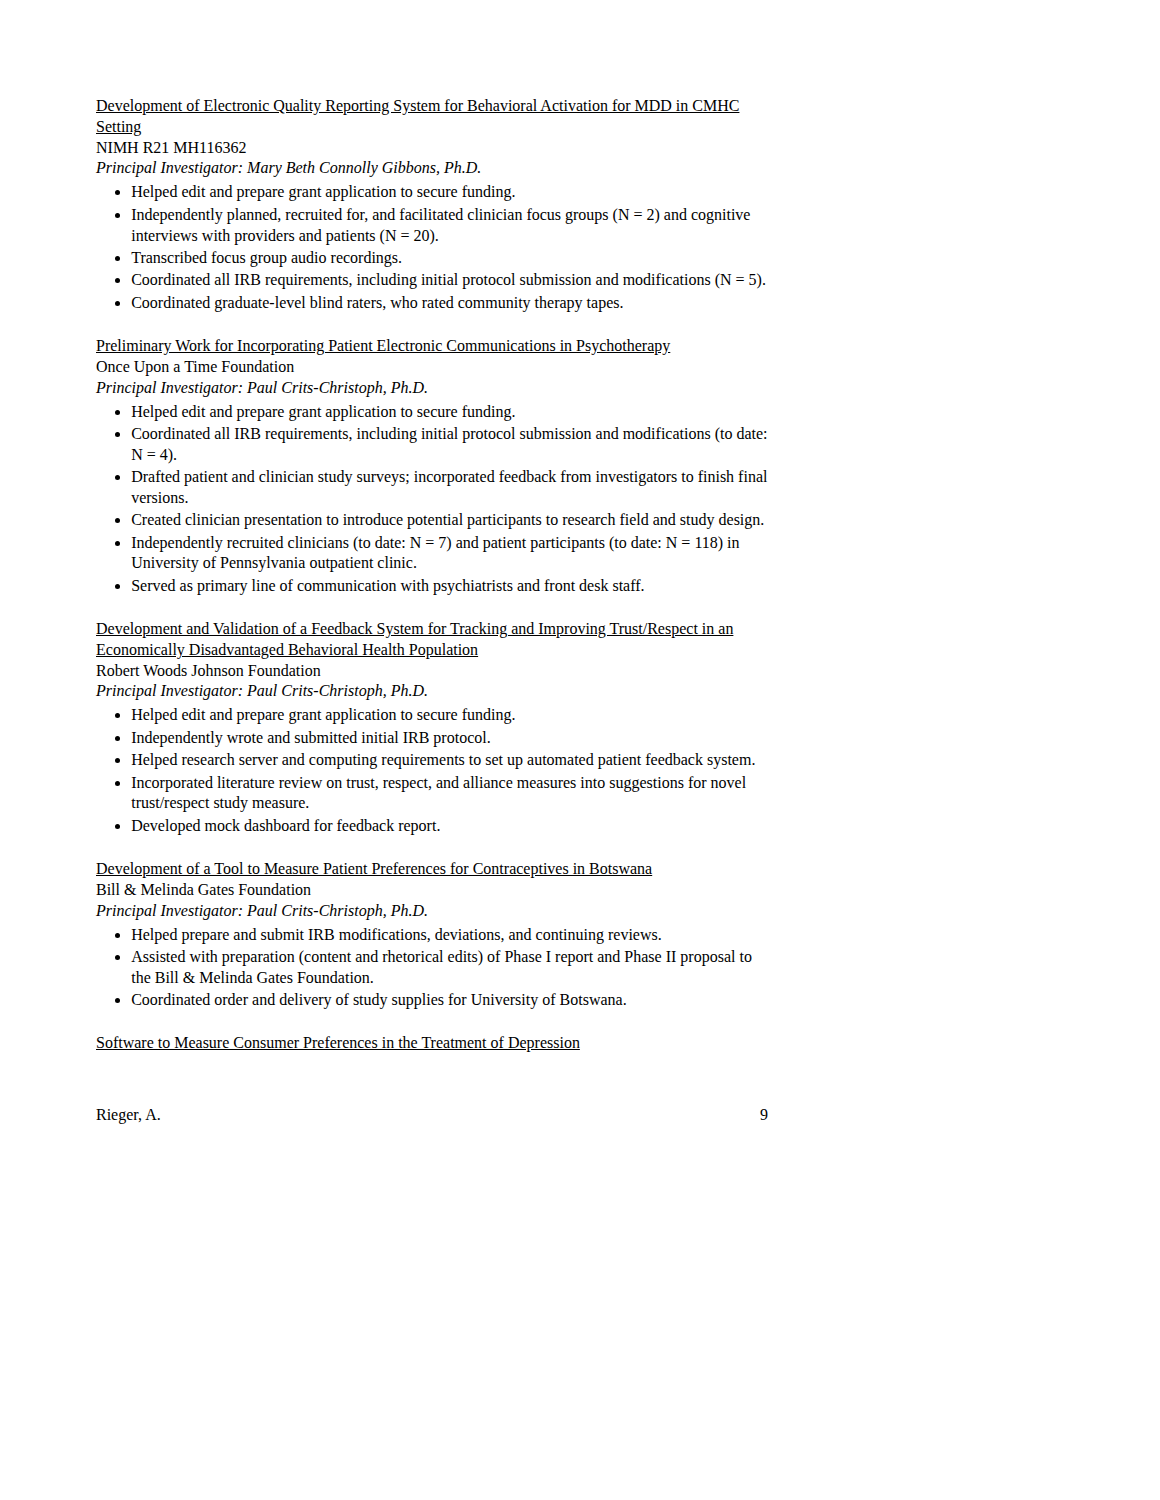Development of Electronic Quality Reporting System for Behavioral Activation for MDD in CMHC Setting
NIMH R21 MH116362
Principal Investigator: Mary Beth Connolly Gibbons, Ph.D.
Helped edit and prepare grant application to secure funding.
Independently planned, recruited for, and facilitated clinician focus groups (N = 2) and cognitive interviews with providers and patients (N = 20).
Transcribed focus group audio recordings.
Coordinated all IRB requirements, including initial protocol submission and modifications (N = 5).
Coordinated graduate-level blind raters, who rated community therapy tapes.
Preliminary Work for Incorporating Patient Electronic Communications in Psychotherapy
Once Upon a Time Foundation
Principal Investigator: Paul Crits-Christoph, Ph.D.
Helped edit and prepare grant application to secure funding.
Coordinated all IRB requirements, including initial protocol submission and modifications (to date: N = 4).
Drafted patient and clinician study surveys; incorporated feedback from investigators to finish final versions.
Created clinician presentation to introduce potential participants to research field and study design.
Independently recruited clinicians (to date: N = 7) and patient participants (to date: N = 118) in University of Pennsylvania outpatient clinic.
Served as primary line of communication with psychiatrists and front desk staff.
Development and Validation of a Feedback System for Tracking and Improving Trust/Respect in an Economically Disadvantaged Behavioral Health Population
Robert Woods Johnson Foundation
Principal Investigator: Paul Crits-Christoph, Ph.D.
Helped edit and prepare grant application to secure funding.
Independently wrote and submitted initial IRB protocol.
Helped research server and computing requirements to set up automated patient feedback system.
Incorporated literature review on trust, respect, and alliance measures into suggestions for novel trust/respect study measure.
Developed mock dashboard for feedback report.
Development of a Tool to Measure Patient Preferences for Contraceptives in Botswana
Bill & Melinda Gates Foundation
Principal Investigator: Paul Crits-Christoph, Ph.D.
Helped prepare and submit IRB modifications, deviations, and continuing reviews.
Assisted with preparation (content and rhetorical edits) of Phase I report and Phase II proposal to the Bill & Melinda Gates Foundation.
Coordinated order and delivery of study supplies for University of Botswana.
Software to Measure Consumer Preferences in the Treatment of Depression
Rieger, A. 9